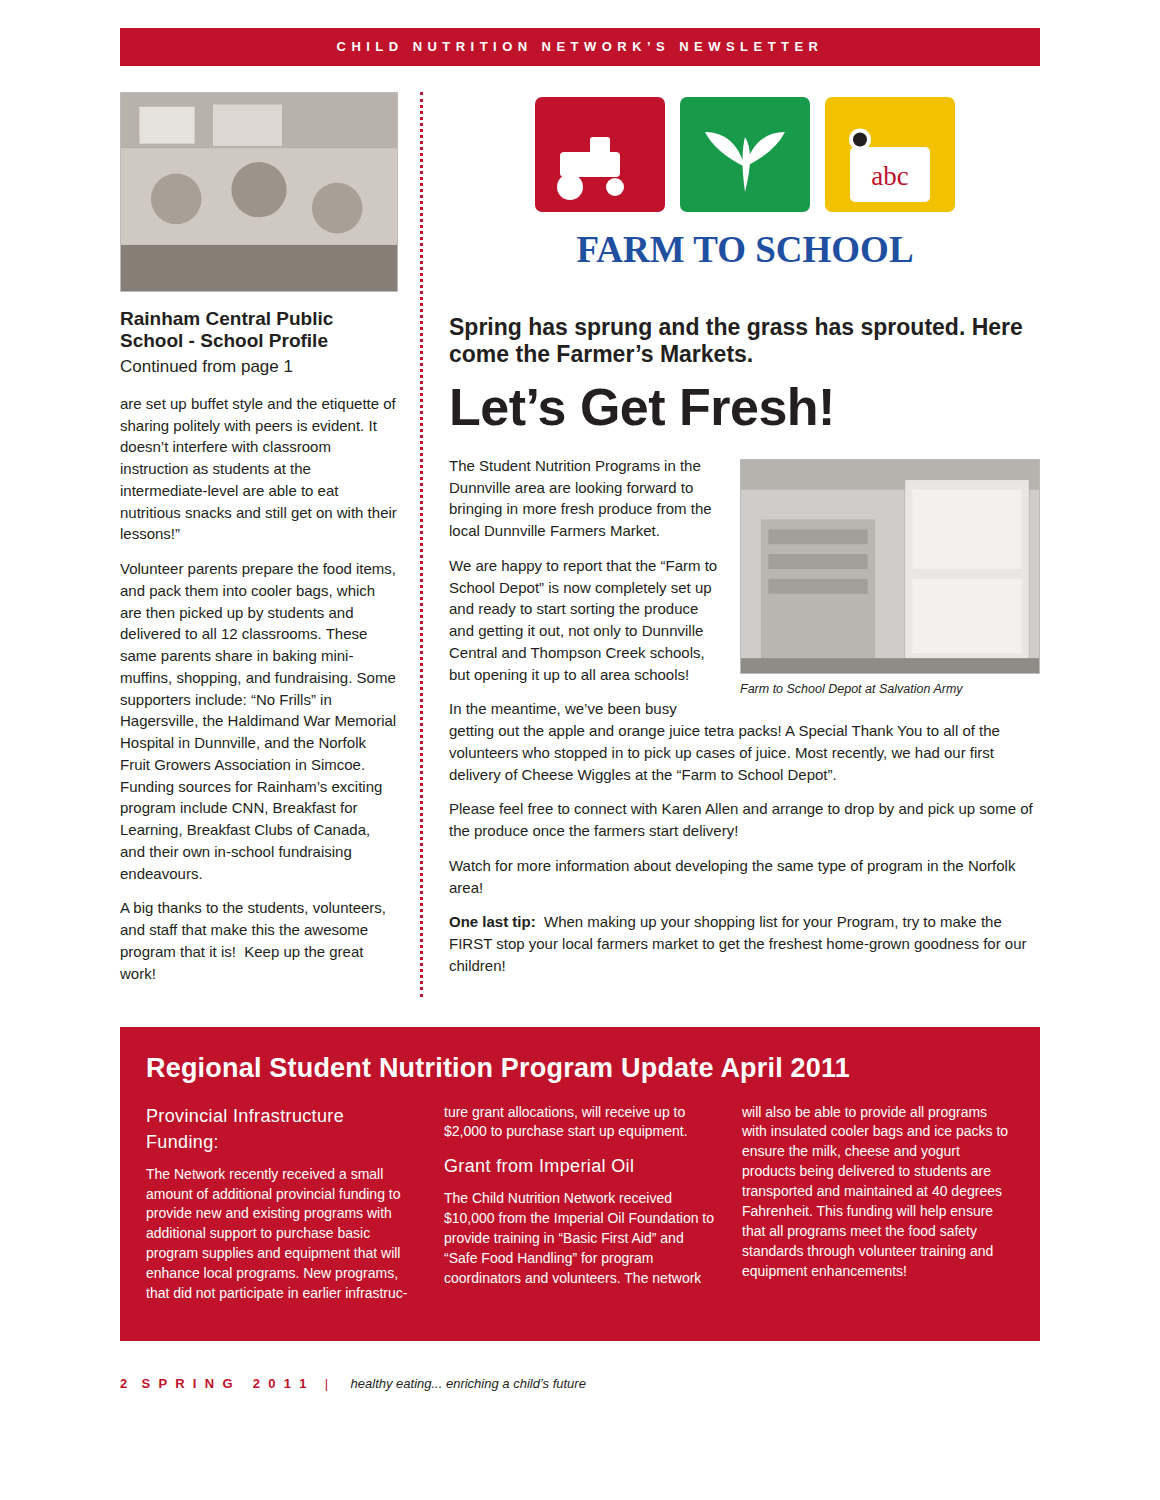Child Nutrition Network’s Newsletter
Rainham Central Public
School - School Profile
Continued from page 1
are set up buffet style and the etiquette of sharing politely with peers is evident. It doesn’t interfere with classroom instruction as students at the intermediate-level are able to eat nutritious snacks and still get on with their lessons!”
Volunteer parents prepare the food items, and pack them into cooler bags, which are then picked up by students and delivered to all 12 classrooms. These same parents share in baking mini-muffins, shopping, and fundraising. Some supporters include: “No Frills” in Hagersville, the Haldimand War Memorial Hospital in Dunnville, and the Norfolk Fruit Growers Association in Simcoe. Funding sources for Rainham’s exciting program include CNN, Breakfast for Learning, Breakfast Clubs of Canada, and their own in-school fundraising endeavours.
A big thanks to the students, volunteers, and staff that make this the awesome program that it is! Keep up the great work!
Spring has sprung and the grass has sprouted. Here come the Farmer’s Markets.
Let’s Get Fresh!
Farm to School Depot at Salvation Army
The Student Nutrition Programs in the Dunnville area are looking forward to bringing in more fresh produce from the local Dunnville Farmers Market.
We are happy to report that the “Farm to School Depot” is now completely set up and ready to start sorting the produce and getting it out, not only to Dunnville Central and Thompson Creek schools, but opening it up to all area schools!
In the meantime, we’ve been busy getting out the apple and orange juice tetra packs! A Special Thank You to all of the volunteers who stopped in to pick up cases of juice. Most recently, we had our first delivery of Cheese Wiggles at the “Farm to School Depot”.
Please feel free to connect with Karen Allen and arrange to drop by and pick up some of the produce once the farmers start delivery!
Watch for more information about developing the same type of program in the Norfolk area!
One last tip: When making up your shopping list for your Program, try to make the FIRST stop your local farmers market to get the freshest home-grown goodness for our children!
Regional Student Nutrition Program Update April 2011
Provincial Infrastructure Funding:
The Network recently received a small amount of additional provincial funding to provide new and existing programs with additional support to purchase basic program supplies and equipment that will enhance local programs. New programs, that did not participate in earlier infrastruc-
ture grant allocations, will receive up to $2,000 to purchase start up equipment.
Grant from Imperial Oil
The Child Nutrition Network received $10,000 from the Imperial Oil Foundation to provide training in “Basic First Aid” and “Safe Food Handling” for program coordinators and volunteers. The network
will also be able to provide all programs with insulated cooler bags and ice packs to ensure the milk, cheese and yogurt products being delivered to students are transported and maintained at 40 degrees Fahrenheit. This funding will help ensure that all programs meet the food safety standards through volunteer training and equipment enhancements!
2 S P R I N G 2 0 1 1 |healthy eating... enriching a child’s future